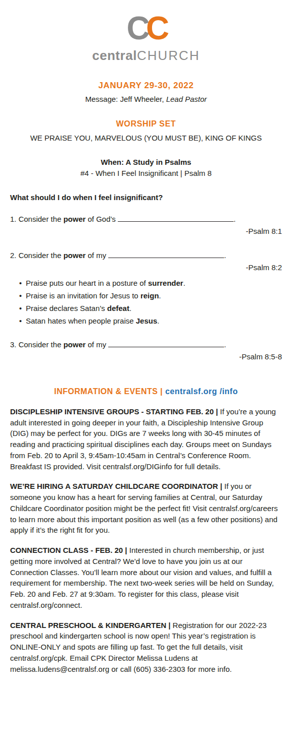CC
central CHURCH
JANUARY 29-30, 2022
Message: Jeff Wheeler, Lead Pastor
WORSHIP SET
WE PRAISE YOU, MARVELOUS (YOU MUST BE), KING OF KINGS
When: A Study in Psalms
#4 - When I Feel Insignificant | Psalm 8
What should I do when I feel insignificant?
1. Consider the power of God’s .
-Psalm 8:1
2. Consider the power of my .
-Psalm 8:2
Praise puts our heart in a posture of surrender.
Praise is an invitation for Jesus to reign.
Praise declares Satan’s defeat.
Satan hates when people praise Jesus.
3. Consider the power of my .
-Psalm 8:5-8
INFORMATION & EVENTS | centralsf.org /info
DISCIPLESHIP INTENSIVE GROUPS - STARTING FEB. 20 | If you’re a young adult interested in going deeper in your faith, a Discipleship Intensive Group (DIG) may be perfect for you. DIGs are 7 weeks long with 30-45 minutes of reading and practicing spiritual disciplines each day. Groups meet on Sundays from Feb. 20 to April 3, 9:45am-10:45am in Central’s Conference Room. Breakfast IS provided. Visit centralsf.org/DIGinfo for full details.
WE’RE HIRING A SATURDAY CHILDCARE COORDINATOR | If you or someone you know has a heart for serving families at Central, our Saturday Childcare Coordinator position might be the perfect fit! Visit centralsf.org/careers to learn more about this important position as well (as a few other positions) and apply if it’s the right fit for you.
CONNECTION CLASS - FEB. 20 | Interested in church membership, or just getting more involved at Central? We’d love to have you join us at our Connection Classes. You’ll learn more about our vision and values, and fulfill a requirement for membership. The next two-week series will be held on Sunday, Feb. 20 and Feb. 27 at 9:30am. To register for this class, please visit centralsf.org/connect.
CENTRAL PRESCHOOL & KINDERGARTEN | Registration for our 2022-23 preschool and kindergarten school is now open! This year’s registration is ONLINE-ONLY and spots are filling up fast. To get the full details, visit centralsf.org/cpk. Email CPK Director Melissa Ludens at melissa.ludens@centralsf.org or call (605) 336-2303 for more info.